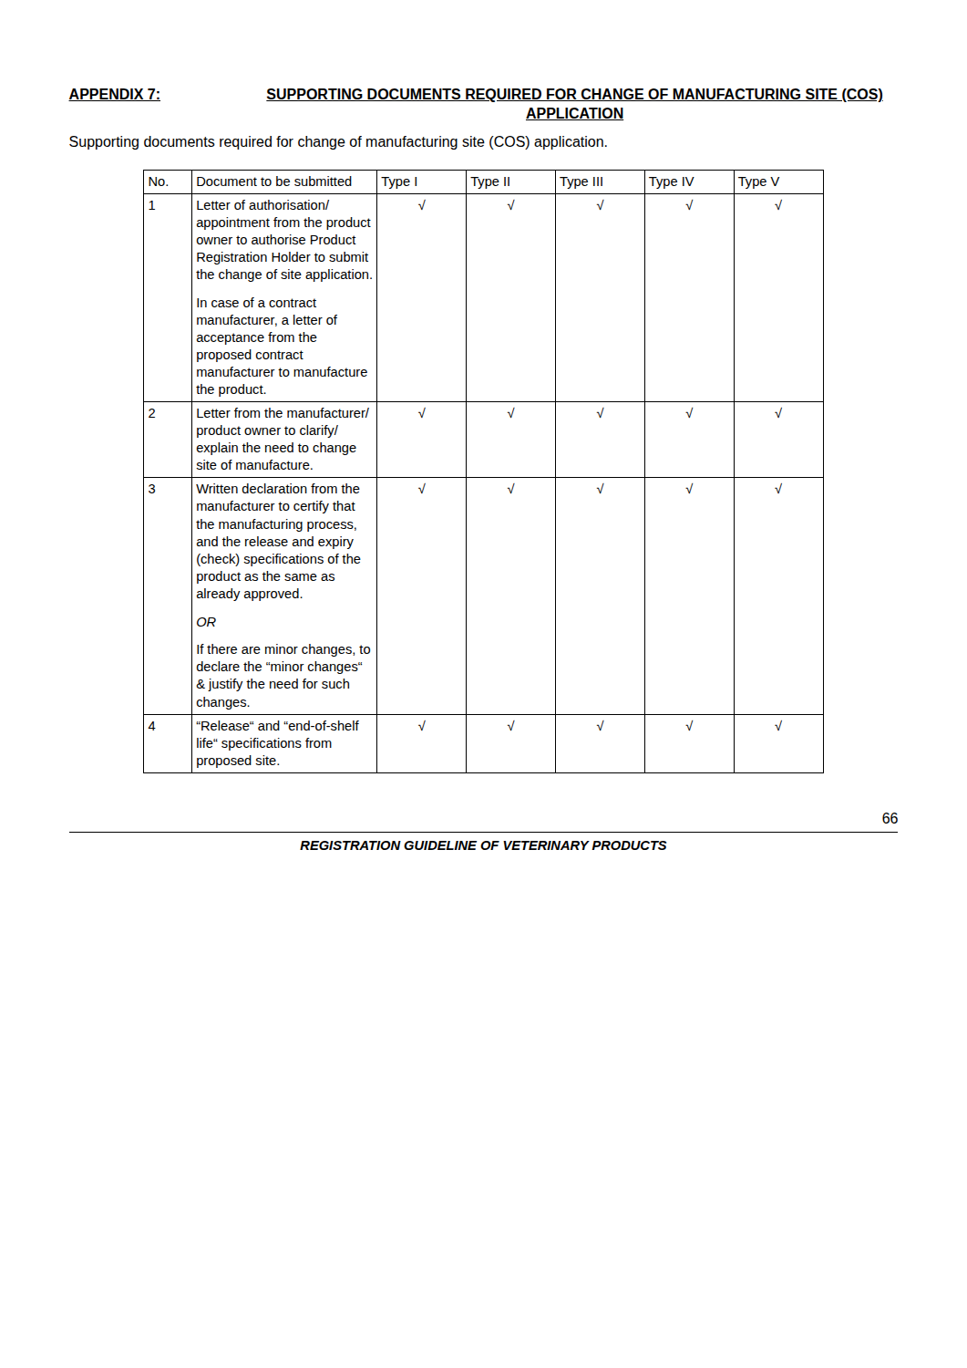| APPENDIX 7: | SUPPORTING DOCUMENTS REQUIRED FOR CHANGE OF MANUFACTURING SITE (COS) APPLICATION |
Supporting documents required for change of manufacturing site (COS) application.
| No. | Document to be submitted | Type I | Type II | Type III | Type IV | Type V |
| --- | --- | --- | --- | --- | --- | --- |
| 1 | Letter of authorisation/ appointment from the product owner to authorise Product Registration Holder to submit the change of site application. In case of a contract manufacturer, a letter of acceptance from the proposed contract manufacturer to manufacture the product. | √ | √ | √ | √ | √ |
| 2 | Letter from the manufacturer/ product owner to clarify/ explain the need to change site of manufacture. | √ | √ | √ | √ | √ |
| 3 | Written declaration from the manufacturer to certify that the manufacturing process, and the release and expiry (check) specifications of the product as the same as already approved. OR If there are minor changes, to declare the “minor changes“ & justify the need for such changes. | √ | √ | √ | √ | √ |
| 4 | “Release“ and “end-of-shelf life“ specifications from proposed site. | √ | √ | √ | √ | √ |
66
REGISTRATION GUIDELINE OF VETERINARY PRODUCTS